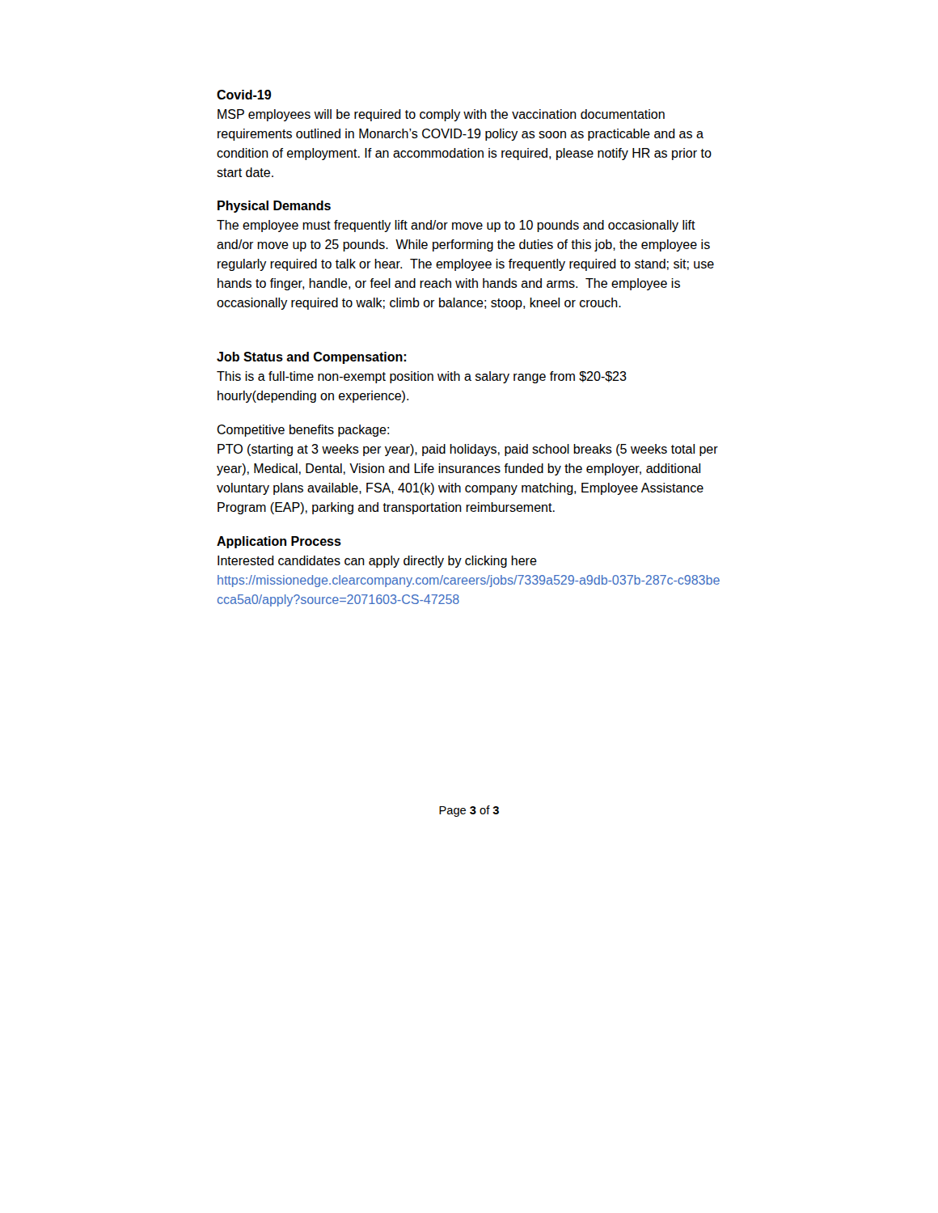Covid-19
MSP employees will be required to comply with the vaccination documentation requirements outlined in Monarch’s COVID-19 policy as soon as practicable and as a condition of employment. If an accommodation is required, please notify HR as prior to start date.
Physical Demands
The employee must frequently lift and/or move up to 10 pounds and occasionally lift and/or move up to 25 pounds. While performing the duties of this job, the employee is regularly required to talk or hear. The employee is frequently required to stand; sit; use hands to finger, handle, or feel and reach with hands and arms. The employee is occasionally required to walk; climb or balance; stoop, kneel or crouch.
Job Status and Compensation:
This is a full-time non-exempt position with a salary range from $20-$23 hourly(depending on experience).
Competitive benefits package:
PTO (starting at 3 weeks per year), paid holidays, paid school breaks (5 weeks total per year), Medical, Dental, Vision and Life insurances funded by the employer, additional voluntary plans available, FSA, 401(k) with company matching, Employee Assistance Program (EAP), parking and transportation reimbursement.
Application Process
Interested candidates can apply directly by clicking here
https://missionedge.clearcompany.com/careers/jobs/7339a529-a9db-037b-287c-c983becca5a0/apply?source=2071603-CS-47258
Page 3 of 3